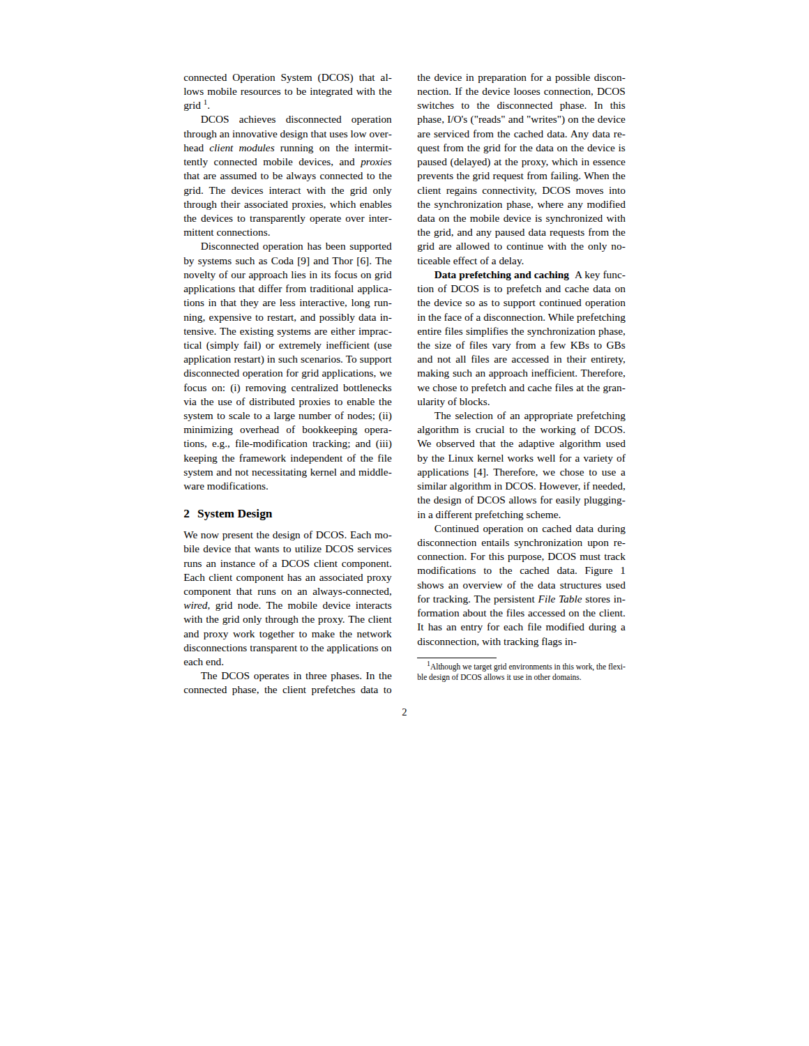connected Operation System (DCOS) that allows mobile resources to be integrated with the grid 1.
DCOS achieves disconnected operation through an innovative design that uses low overhead client modules running on the intermittently connected mobile devices, and proxies that are assumed to be always connected to the grid. The devices interact with the grid only through their associated proxies, which enables the devices to transparently operate over intermittent connections.
Disconnected operation has been supported by systems such as Coda [9] and Thor [6]. The novelty of our approach lies in its focus on grid applications that differ from traditional applications in that they are less interactive, long running, expensive to restart, and possibly data intensive. The existing systems are either impractical (simply fail) or extremely inefficient (use application restart) in such scenarios. To support disconnected operation for grid applications, we focus on: (i) removing centralized bottlenecks via the use of distributed proxies to enable the system to scale to a large number of nodes; (ii) minimizing overhead of bookkeeping operations, e.g., file-modification tracking; and (iii) keeping the framework independent of the file system and not necessitating kernel and middleware modifications.
2 System Design
We now present the design of DCOS. Each mobile device that wants to utilize DCOS services runs an instance of a DCOS client component. Each client component has an associated proxy component that runs on an always-connected, wired, grid node. The mobile device interacts with the grid only through the proxy. The client and proxy work together to make the network disconnections transparent to the applications on each end.
The DCOS operates in three phases. In the connected phase, the client prefetches data to the device in preparation for a possible disconnection. If the device looses connection, DCOS switches to the disconnected phase. In this phase, I/O's ("reads" and "writes") on the device are serviced from the cached data. Any data request from the grid for the data on the device is paused (delayed) at the proxy, which in essence prevents the grid request from failing. When the client regains connectivity, DCOS moves into the synchronization phase, where any modified data on the mobile device is synchronized with the grid, and any paused data requests from the grid are allowed to continue with the only noticeable effect of a delay.
Data prefetching and caching A key function of DCOS is to prefetch and cache data on the device so as to support continued operation in the face of a disconnection. While prefetching entire files simplifies the synchronization phase, the size of files vary from a few KBs to GBs and not all files are accessed in their entirety, making such an approach inefficient. Therefore, we chose to prefetch and cache files at the granularity of blocks.
The selection of an appropriate prefetching algorithm is crucial to the working of DCOS. We observed that the adaptive algorithm used by the Linux kernel works well for a variety of applications [4]. Therefore, we chose to use a similar algorithm in DCOS. However, if needed, the design of DCOS allows for easily plugging-in a different prefetching scheme.
Continued operation on cached data during disconnection entails synchronization upon reconnection. For this purpose, DCOS must track modifications to the cached data. Figure 1 shows an overview of the data structures used for tracking. The persistent File Table stores information about the files accessed on the client. It has an entry for each file modified during a disconnection, with tracking flags in-
1Although we target grid environments in this work, the flexible design of DCOS allows it use in other domains.
2